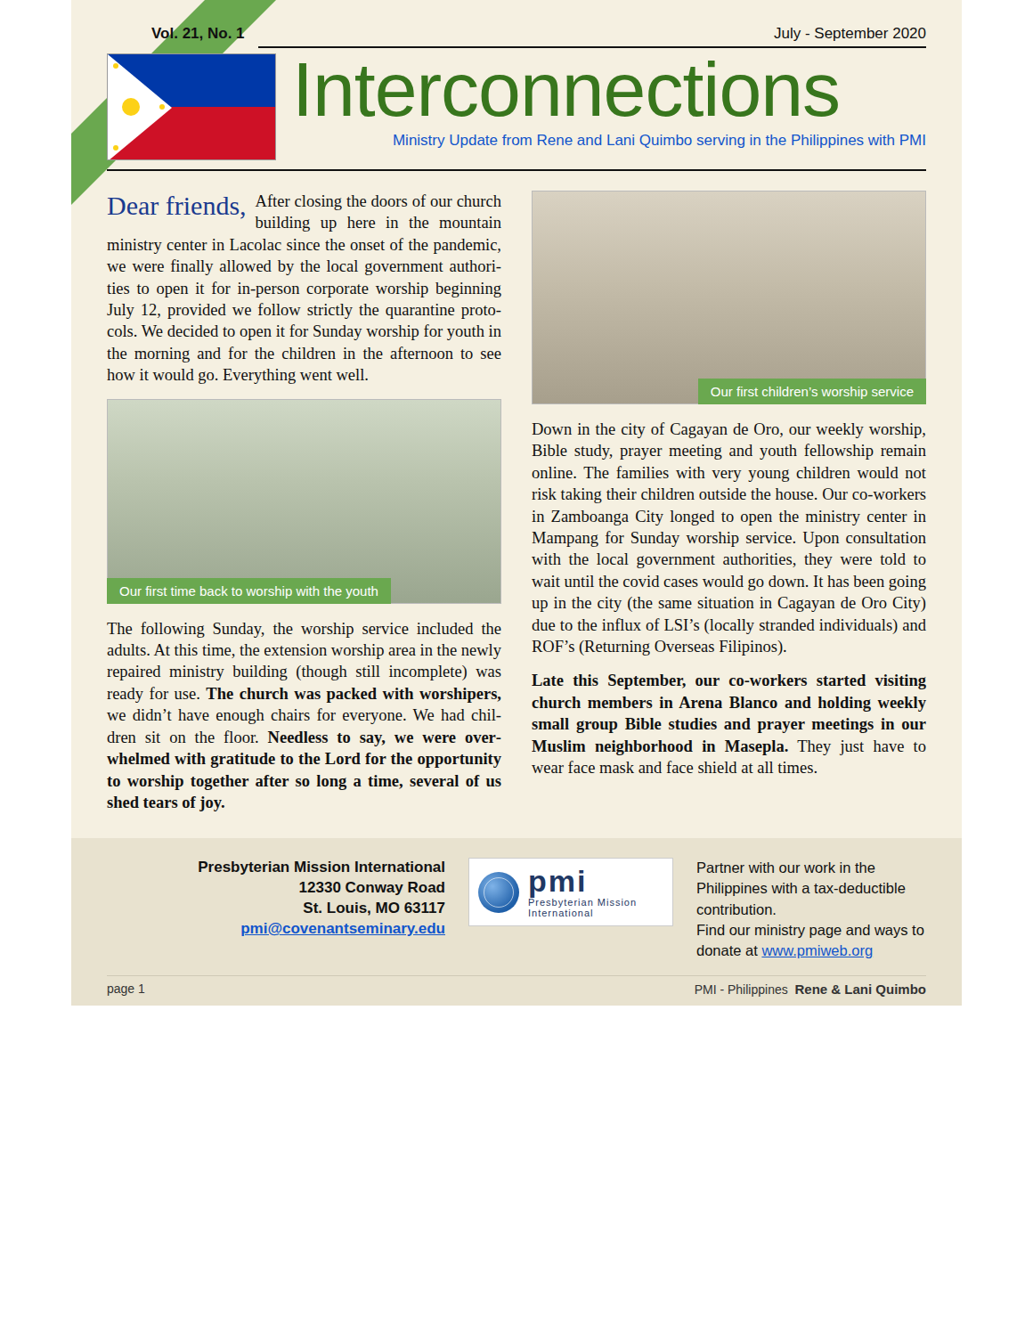Vol. 21, No. 1
July - September 2020
Interconnections
Ministry Update from Rene and Lani Quimbo serving in the Philippines with PMI
Dear friends, After closing the doors of our church building up here in the mountain ministry center in Lacolac since the onset of the pandemic, we were finally allowed by the local government authorities to open it for in-person corporate worship beginning July 12, provided we follow strictly the quarantine protocols. We decided to open it for Sunday worship for youth in the morning and for the children in the afternoon to see how it would go. Everything went well.
Our first time back to worship with the youth
The following Sunday, the worship service included the adults. At this time, the extension worship area in the newly repaired ministry building (though still incomplete) was ready for use. The church was packed with worshipers, we didn’t have enough chairs for everyone. We had children sit on the floor. Needless to say, we were overwhelmed with gratitude to the Lord for the opportunity to worship together after so long a time, several of us shed tears of joy.
Our first children’s worship service
Down in the city of Cagayan de Oro, our weekly worship, Bible study, prayer meeting and youth fellowship remain online. The families with very young children would not risk taking their children outside the house. Our co-workers in Zamboanga City longed to open the ministry center in Mampang for Sunday worship service. Upon consultation with the local government authorities, they were told to wait until the covid cases would go down. It has been going up in the city (the same situation in Cagayan de Oro City) due to the influx of LSI’s (locally stranded individuals) and ROF’s (Returning Overseas Filipinos).
Late this September, our co-workers started visiting church members in Arena Blanco and holding weekly small group Bible studies and prayer meetings in our Muslim neighborhood in Masepla. They just have to wear face mask and face shield at all times.
Presbyterian Mission International
12330 Conway Road
St. Louis, MO 63117
pmi@covenantseminary.edu
pmi
Presbyterian Mission
International
Partner with our work in the Philippines with a tax-deductible contribution.
Find our ministry page and ways to donate at www.pmiweb.org
page 1
PMI - Philippines Rene & Lani Quimbo